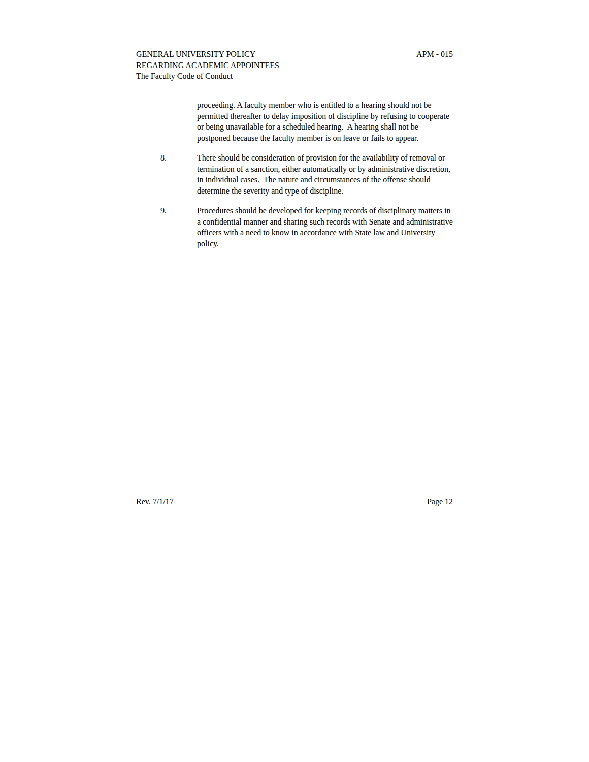GENERAL UNIVERSITY POLICY
APM - 015
REGARDING ACADEMIC APPOINTEES
The Faculty Code of Conduct
proceeding. A faculty member who is entitled to a hearing should not be permitted thereafter to delay imposition of discipline by refusing to cooperate or being unavailable for a scheduled hearing. A hearing shall not be postponed because the faculty member is on leave or fails to appear.
8. There should be consideration of provision for the availability of removal or termination of a sanction, either automatically or by administrative discretion, in individual cases. The nature and circumstances of the offense should determine the severity and type of discipline.
9. Procedures should be developed for keeping records of disciplinary matters in a confidential manner and sharing such records with Senate and administrative officers with a need to know in accordance with State law and University policy.
Rev. 7/1/17
Page 12